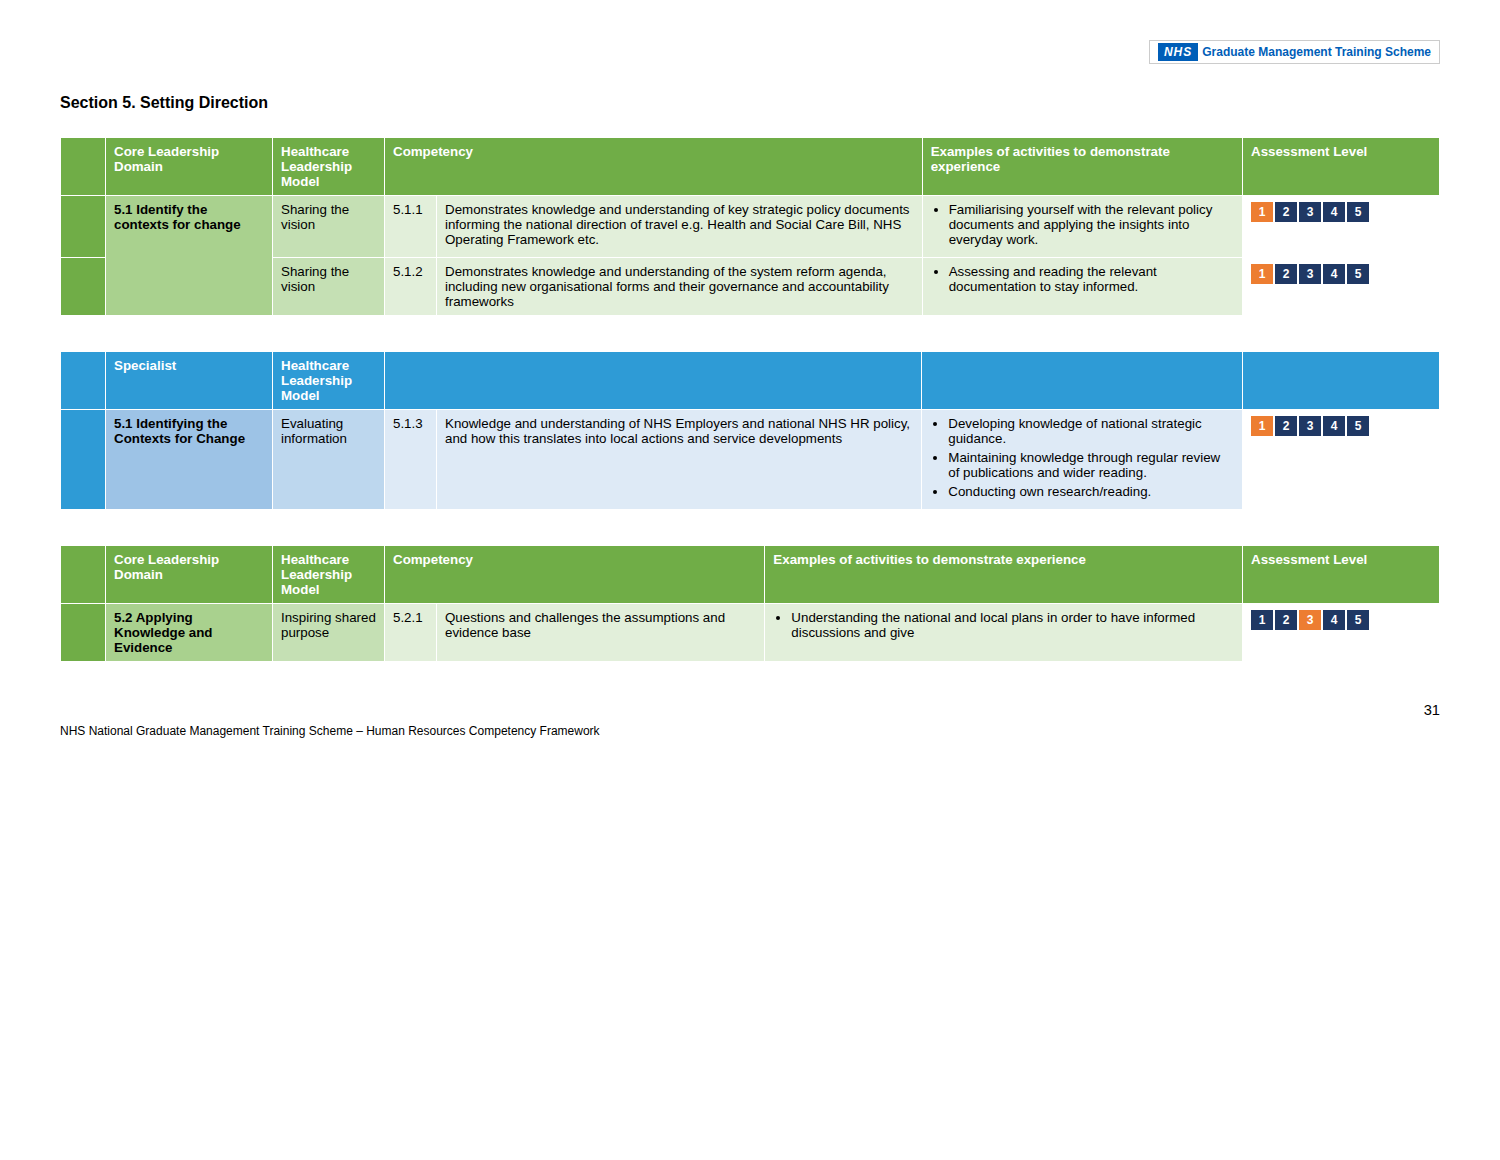NHS Graduate Management Training Scheme
Section 5. Setting Direction
| | Core Leadership Domain | Healthcare Leadership Model | Competency | Examples of activities to demonstrate experience | Assessment Level |
| --- | --- | --- | --- | --- | --- |
| | 5.1 Identify the contexts for change | Sharing the vision | 5.1.1 | Demonstrates knowledge and understanding of key strategic policy documents informing the national direction of travel e.g. Health and Social Care Bill, NHS Operating Framework etc. | Familiarising yourself with the relevant policy documents and applying the insights into everyday work. | 1 2 3 4 5 |
| | Sharing the vision | 5.1.2 | Demonstrates knowledge and understanding of the system reform agenda, including new organisational forms and their governance and accountability frameworks | Assessing and reading the relevant documentation to stay informed. | 1 2 3 4 5 |
| | Specialist | Healthcare Leadership Model | | | |
| --- | --- | --- | --- | --- | --- |
| | 5.1 Identifying the Contexts for Change | Evaluating information | 5.1.3 | Knowledge and understanding of NHS Employers and national NHS HR policy, and how this translates into local actions and service developments | Developing knowledge of national strategic guidance. Maintaining knowledge through regular review of publications and wider reading. Conducting own research/reading. | 1 2 3 4 5 |
| | Core Leadership Domain | Healthcare Leadership Model | Competency | Examples of activities to demonstrate experience | Assessment Level |
| --- | --- | --- | --- | --- | --- |
| | 5.2 Applying Knowledge and Evidence | Inspiring shared purpose | 5.2.1 | Questions and challenges the assumptions and evidence base | Understanding the national and local plans in order to have informed discussions and give | 1 2 3 4 5 |
31
NHS National Graduate Management Training Scheme – Human Resources Competency Framework